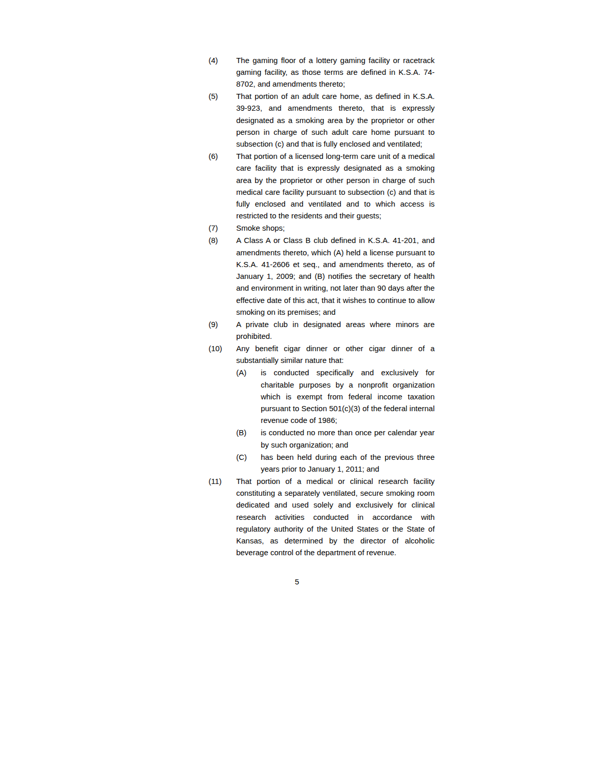(4) The gaming floor of a lottery gaming facility or racetrack gaming facility, as those terms are defined in K.S.A. 74-8702, and amendments thereto;
(5) That portion of an adult care home, as defined in K.S.A. 39-923, and amendments thereto, that is expressly designated as a smoking area by the proprietor or other person in charge of such adult care home pursuant to subsection (c) and that is fully enclosed and ventilated;
(6) That portion of a licensed long-term care unit of a medical care facility that is expressly designated as a smoking area by the proprietor or other person in charge of such medical care facility pursuant to subsection (c) and that is fully enclosed and ventilated and to which access is restricted to the residents and their guests;
(7) Smoke shops;
(8) A Class A or Class B club defined in K.S.A. 41-201, and amendments thereto, which (A) held a license pursuant to K.S.A. 41-2606 et seq., and amendments thereto, as of January 1, 2009; and (B) notifies the secretary of health and environment in writing, not later than 90 days after the effective date of this act, that it wishes to continue to allow smoking on its premises; and
(9) A private club in designated areas where minors are prohibited.
(10) Any benefit cigar dinner or other cigar dinner of a substantially similar nature that:
(A) is conducted specifically and exclusively for charitable purposes by a nonprofit organization which is exempt from federal income taxation pursuant to Section 501(c)(3) of the federal internal revenue code of 1986;
(B) is conducted no more than once per calendar year by such organization; and
(C) has been held during each of the previous three years prior to January 1, 2011; and
(11) That portion of a medical or clinical research facility constituting a separately ventilated, secure smoking room dedicated and used solely and exclusively for clinical research activities conducted in accordance with regulatory authority of the United States or the State of Kansas, as determined by the director of alcoholic beverage control of the department of revenue.
5